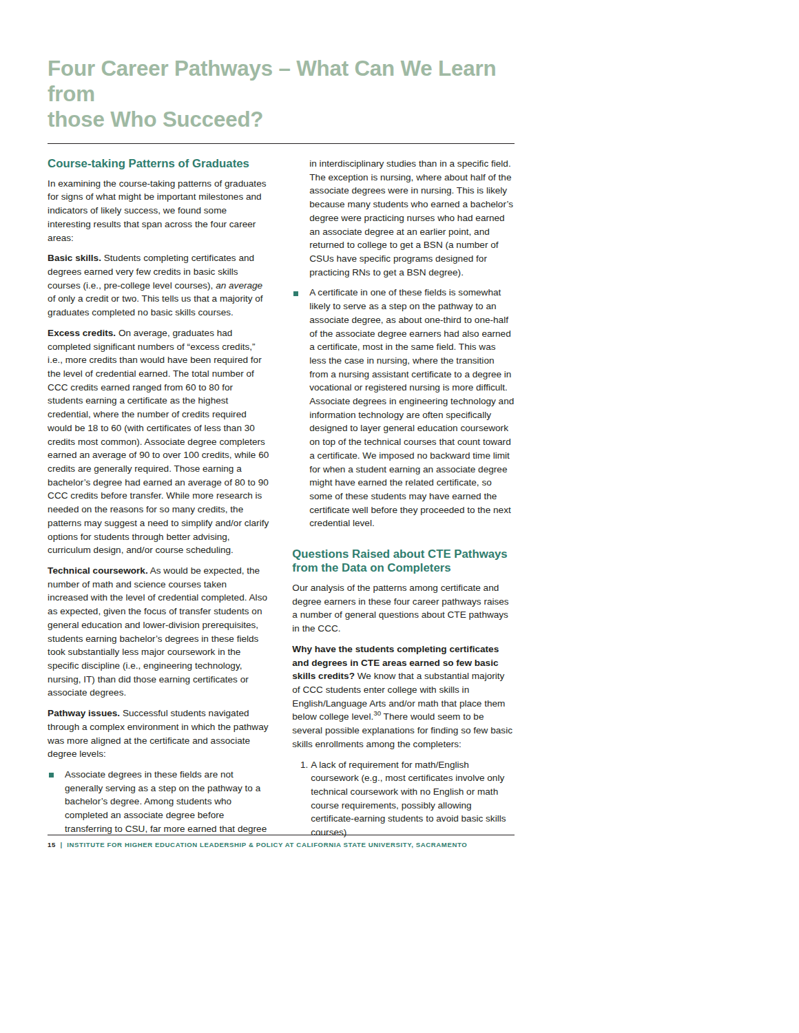Four Career Pathways – What Can We Learn from
those Who Succeed?
Course-taking Patterns of Graduates
In examining the course-taking patterns of graduates for signs of what might be important milestones and indicators of likely success, we found some interesting results that span across the four career areas:
Basic skills. Students completing certificates and degrees earned very few credits in basic skills courses (i.e., pre-college level courses), an average of only a credit or two. This tells us that a majority of graduates completed no basic skills courses.
Excess credits. On average, graduates had completed significant numbers of “excess credits,” i.e., more credits than would have been required for the level of credential earned. The total number of CCC credits earned ranged from 60 to 80 for students earning a certificate as the highest credential, where the number of credits required would be 18 to 60 (with certificates of less than 30 credits most common). Associate degree completers earned an average of 90 to over 100 credits, while 60 credits are generally required. Those earning a bachelor’s degree had earned an average of 80 to 90 CCC credits before transfer. While more research is needed on the reasons for so many credits, the patterns may suggest a need to simplify and/or clarify options for students through better advising, curriculum design, and/or course scheduling.
Technical coursework. As would be expected, the number of math and science courses taken increased with the level of credential completed. Also as expected, given the focus of transfer students on general education and lower-division prerequisites, students earning bachelor’s degrees in these fields took substantially less major coursework in the specific discipline (i.e., engineering technology, nursing, IT) than did those earning certificates or associate degrees.
Pathway issues. Successful students navigated through a complex environment in which the pathway was more aligned at the certificate and associate degree levels:
Associate degrees in these fields are not generally serving as a step on the pathway to a bachelor’s degree. Among students who completed an associate degree before transferring to CSU, far more earned that degree in interdisciplinary studies than in a specific field. The exception is nursing, where about half of the associate degrees were in nursing. This is likely because many students who earned a bachelor’s degree were practicing nurses who had earned an associate degree at an earlier point, and returned to college to get a BSN (a number of CSUs have specific programs designed for practicing RNs to get a BSN degree).
A certificate in one of these fields is somewhat likely to serve as a step on the pathway to an associate degree, as about one-third to one-half of the associate degree earners had also earned a certificate, most in the same field. This was less the case in nursing, where the transition from a nursing assistant certificate to a degree in vocational or registered nursing is more difficult. Associate degrees in engineering technology and information technology are often specifically designed to layer general education coursework on top of the technical courses that count toward a certificate. We imposed no backward time limit for when a student earning an associate degree might have earned the related certificate, so some of these students may have earned the certificate well before they proceeded to the next credential level.
Questions Raised about CTE Pathways from the Data on Completers
Our analysis of the patterns among certificate and degree earners in these four career pathways raises a number of general questions about CTE pathways in the CCC.
Why have the students completing certificates and degrees in CTE areas earned so few basic skills credits? We know that a substantial majority of CCC students enter college with skills in English/Language Arts and/or math that place them below college level.30 There would seem to be several possible explanations for finding so few basic skills enrollments among the completers:
A lack of requirement for math/English coursework (e.g., most certificates involve only technical coursework with no English or math course requirements, possibly allowing certificate-earning students to avoid basic skills courses)
15 | INSTITUTE FOR HIGHER EDUCATION LEADERSHIP & POLICY AT CALIFORNIA STATE UNIVERSITY, SACRAMENTO